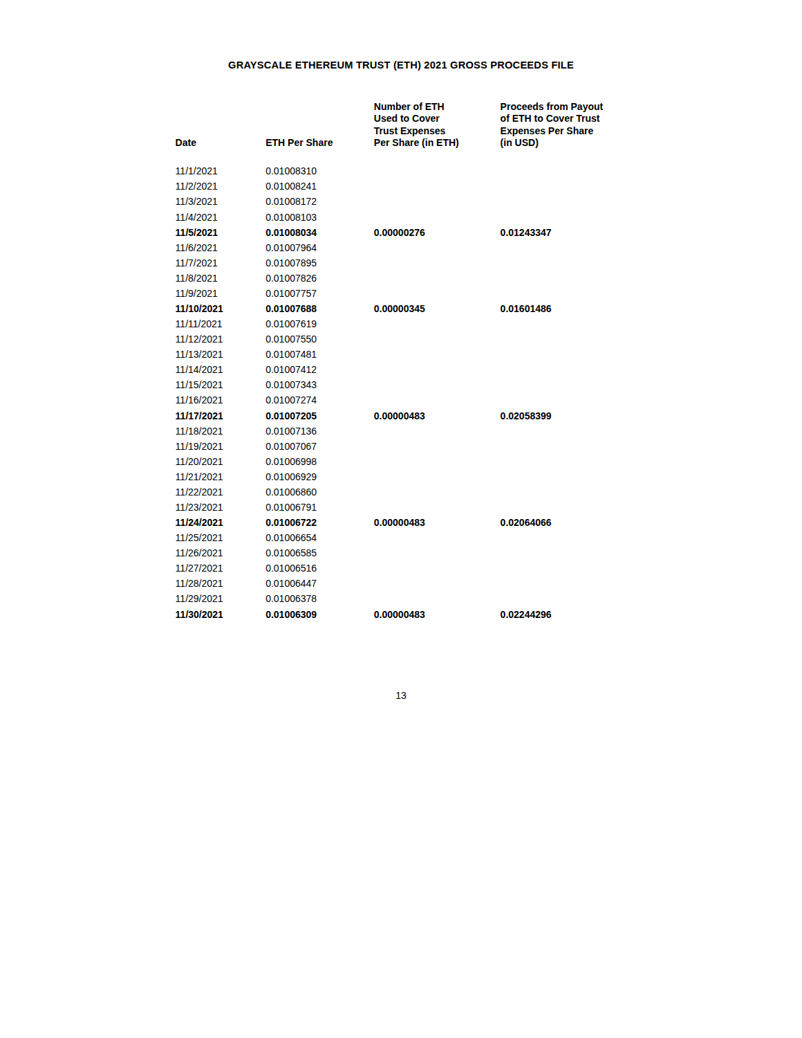GRAYSCALE ETHEREUM TRUST (ETH) 2021 GROSS PROCEEDS FILE
| Date | ETH Per Share | Number of ETH Used to Cover Trust Expenses Per Share (in ETH) | Proceeds from Payout of ETH to Cover Trust Expenses Per Share (in USD) |
| --- | --- | --- | --- |
| 11/1/2021 | 0.01008310 | | |
| 11/2/2021 | 0.01008241 | | |
| 11/3/2021 | 0.01008172 | | |
| 11/4/2021 | 0.01008103 | | |
| 11/5/2021 | 0.01008034 | 0.00000276 | 0.01243347 |
| 11/6/2021 | 0.01007964 | | |
| 11/7/2021 | 0.01007895 | | |
| 11/8/2021 | 0.01007826 | | |
| 11/9/2021 | 0.01007757 | | |
| 11/10/2021 | 0.01007688 | 0.00000345 | 0.01601486 |
| 11/11/2021 | 0.01007619 | | |
| 11/12/2021 | 0.01007550 | | |
| 11/13/2021 | 0.01007481 | | |
| 11/14/2021 | 0.01007412 | | |
| 11/15/2021 | 0.01007343 | | |
| 11/16/2021 | 0.01007274 | | |
| 11/17/2021 | 0.01007205 | 0.00000483 | 0.02058399 |
| 11/18/2021 | 0.01007136 | | |
| 11/19/2021 | 0.01007067 | | |
| 11/20/2021 | 0.01006998 | | |
| 11/21/2021 | 0.01006929 | | |
| 11/22/2021 | 0.01006860 | | |
| 11/23/2021 | 0.01006791 | | |
| 11/24/2021 | 0.01006722 | 0.00000483 | 0.02064066 |
| 11/25/2021 | 0.01006654 | | |
| 11/26/2021 | 0.01006585 | | |
| 11/27/2021 | 0.01006516 | | |
| 11/28/2021 | 0.01006447 | | |
| 11/29/2021 | 0.01006378 | | |
| 11/30/2021 | 0.01006309 | 0.00000483 | 0.02244296 |
13